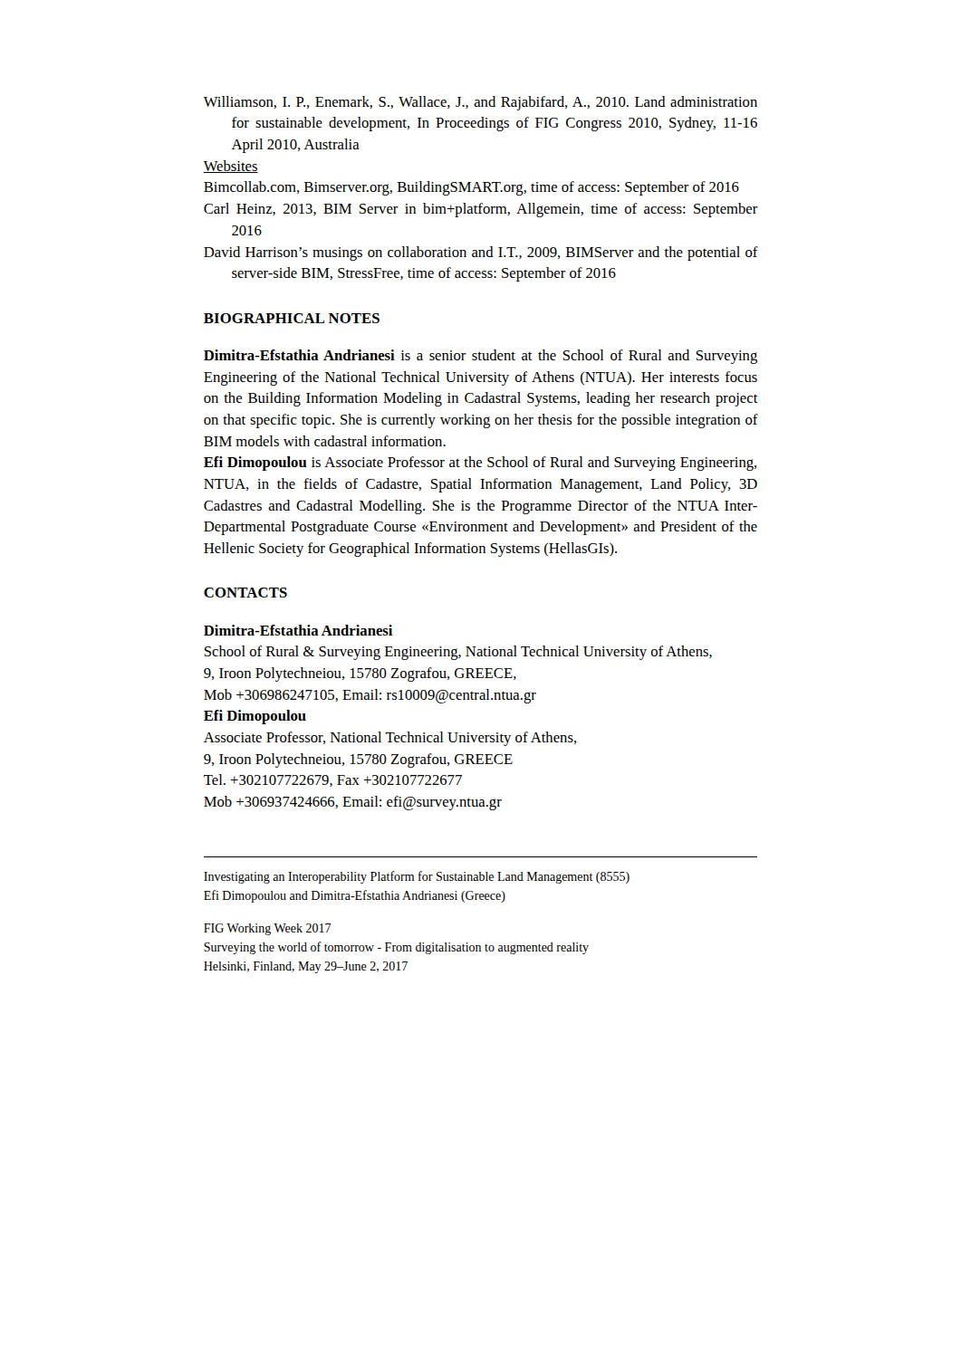Williamson, I. P., Enemark, S., Wallace, J., and Rajabifard, A., 2010. Land administration for sustainable development, In Proceedings of FIG Congress 2010, Sydney, 11-16 April 2010, Australia
Websites
Bimcollab.com, Bimserver.org, BuildingSMART.org, time of access: September of 2016
Carl Heinz, 2013, BIM Server in bim+platform, Allgemein, time of access: September 2016
David Harrison’s musings on collaboration and I.T., 2009, BIMServer and the potential of server-side BIM, StressFree, time of access: September of 2016
BIOGRAPHICAL NOTES
Dimitra-Efstathia Andrianesi is a senior student at the School of Rural and Surveying Engineering of the National Technical University of Athens (NTUA). Her interests focus on the Building Information Modeling in Cadastral Systems, leading her research project on that specific topic. She is currently working on her thesis for the possible integration of BIM models with cadastral information.
Efi Dimopoulou is Associate Professor at the School of Rural and Surveying Engineering, NTUA, in the fields of Cadastre, Spatial Information Management, Land Policy, 3D Cadastres and Cadastral Modelling. She is the Programme Director of the NTUA Inter-Departmental Postgraduate Course «Environment and Development» and President of the Hellenic Society for Geographical Information Systems (HellasGIs).
CONTACTS
Dimitra-Efstathia Andrianesi
School of Rural & Surveying Engineering, National Technical University of Athens,
9, Iroon Polytechneiou, 15780 Zografou, GREECE,
Mob +306986247105, Email: rs10009@central.ntua.gr
Efi Dimopoulou
Associate Professor, National Technical University of Athens,
9, Iroon Polytechneiou, 15780 Zografou, GREECE
Tel. +302107722679, Fax +302107722677
Mob +306937424666, Email: efi@survey.ntua.gr
Investigating an Interoperability Platform for Sustainable Land Management (8555)
Efi Dimopoulou and Dimitra-Efstathia Andrianesi (Greece)
FIG Working Week 2017
Surveying the world of tomorrow - From digitalisation to augmented reality
Helsinki, Finland, May 29–June 2, 2017